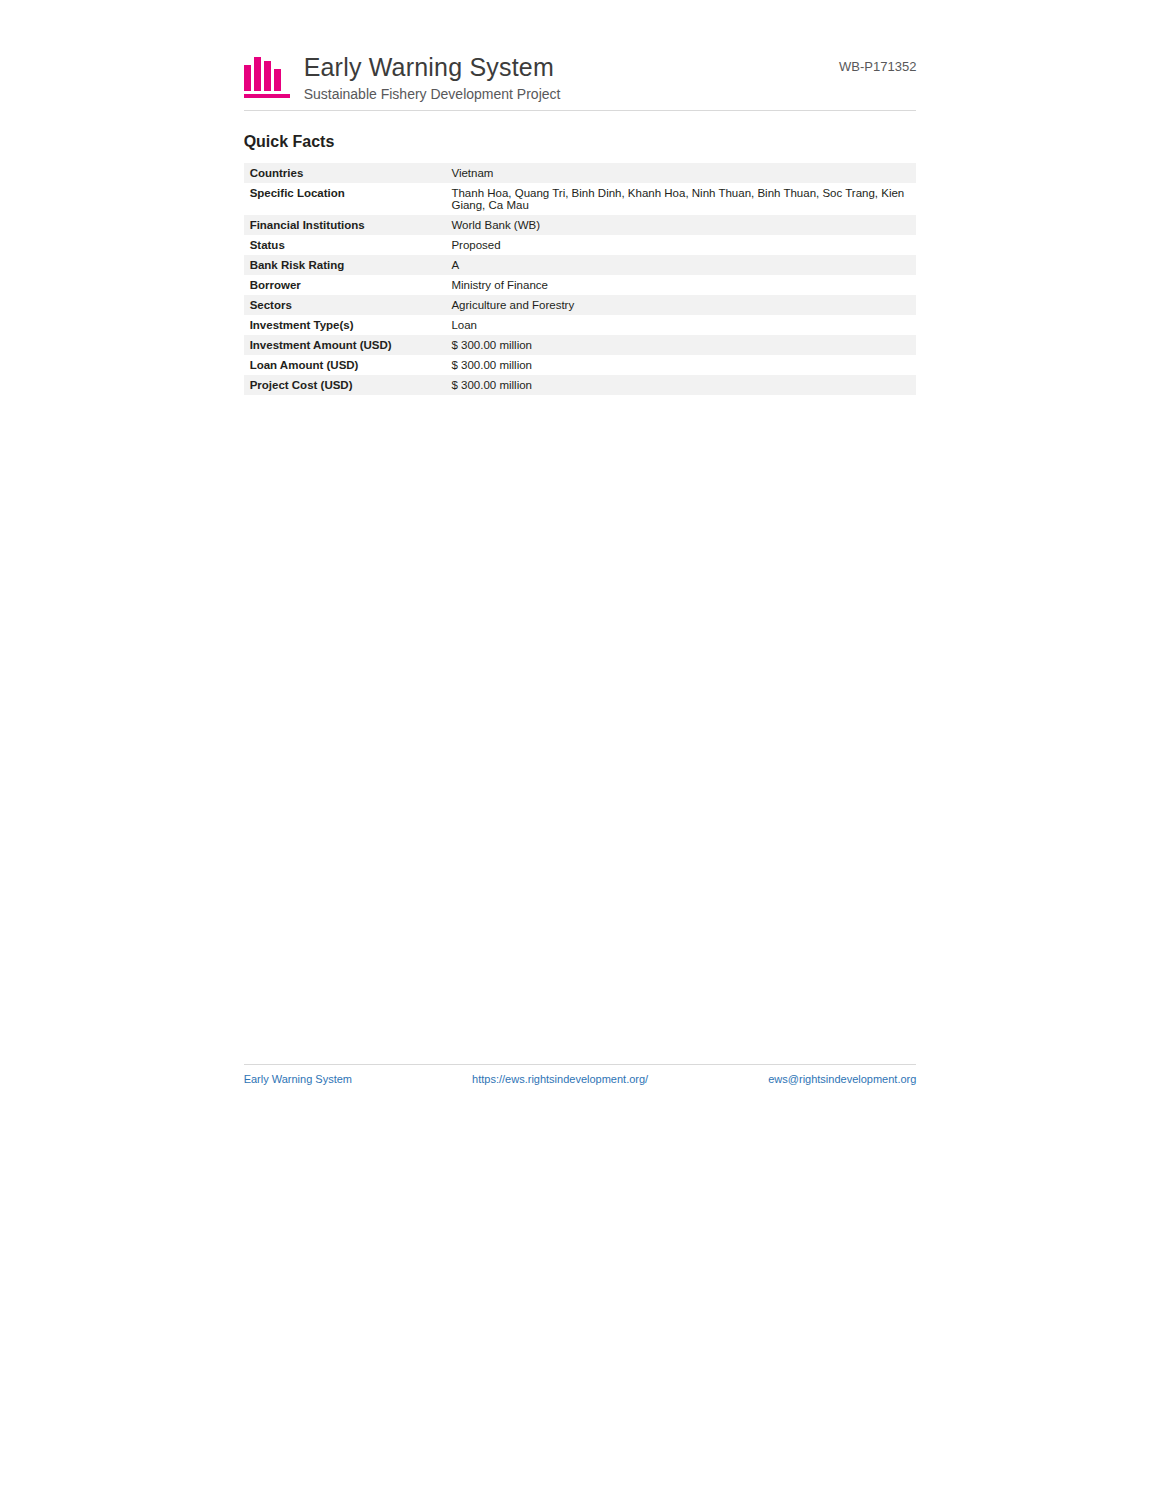Early Warning System
Sustainable Fishery Development Project
WB-P171352
Quick Facts
| Countries | Vietnam |
| Specific Location | Thanh Hoa, Quang Tri, Binh Dinh, Khanh Hoa, Ninh Thuan, Binh Thuan, Soc Trang, Kien Giang, Ca Mau |
| Financial Institutions | World Bank (WB) |
| Status | Proposed |
| Bank Risk Rating | A |
| Borrower | Ministry of Finance |
| Sectors | Agriculture and Forestry |
| Investment Type(s) | Loan |
| Investment Amount (USD) | $ 300.00 million |
| Loan Amount (USD) | $ 300.00 million |
| Project Cost (USD) | $ 300.00 million |
Early Warning System
https://ews.rightsindevelopment.org/
ews@rightsindevelopment.org